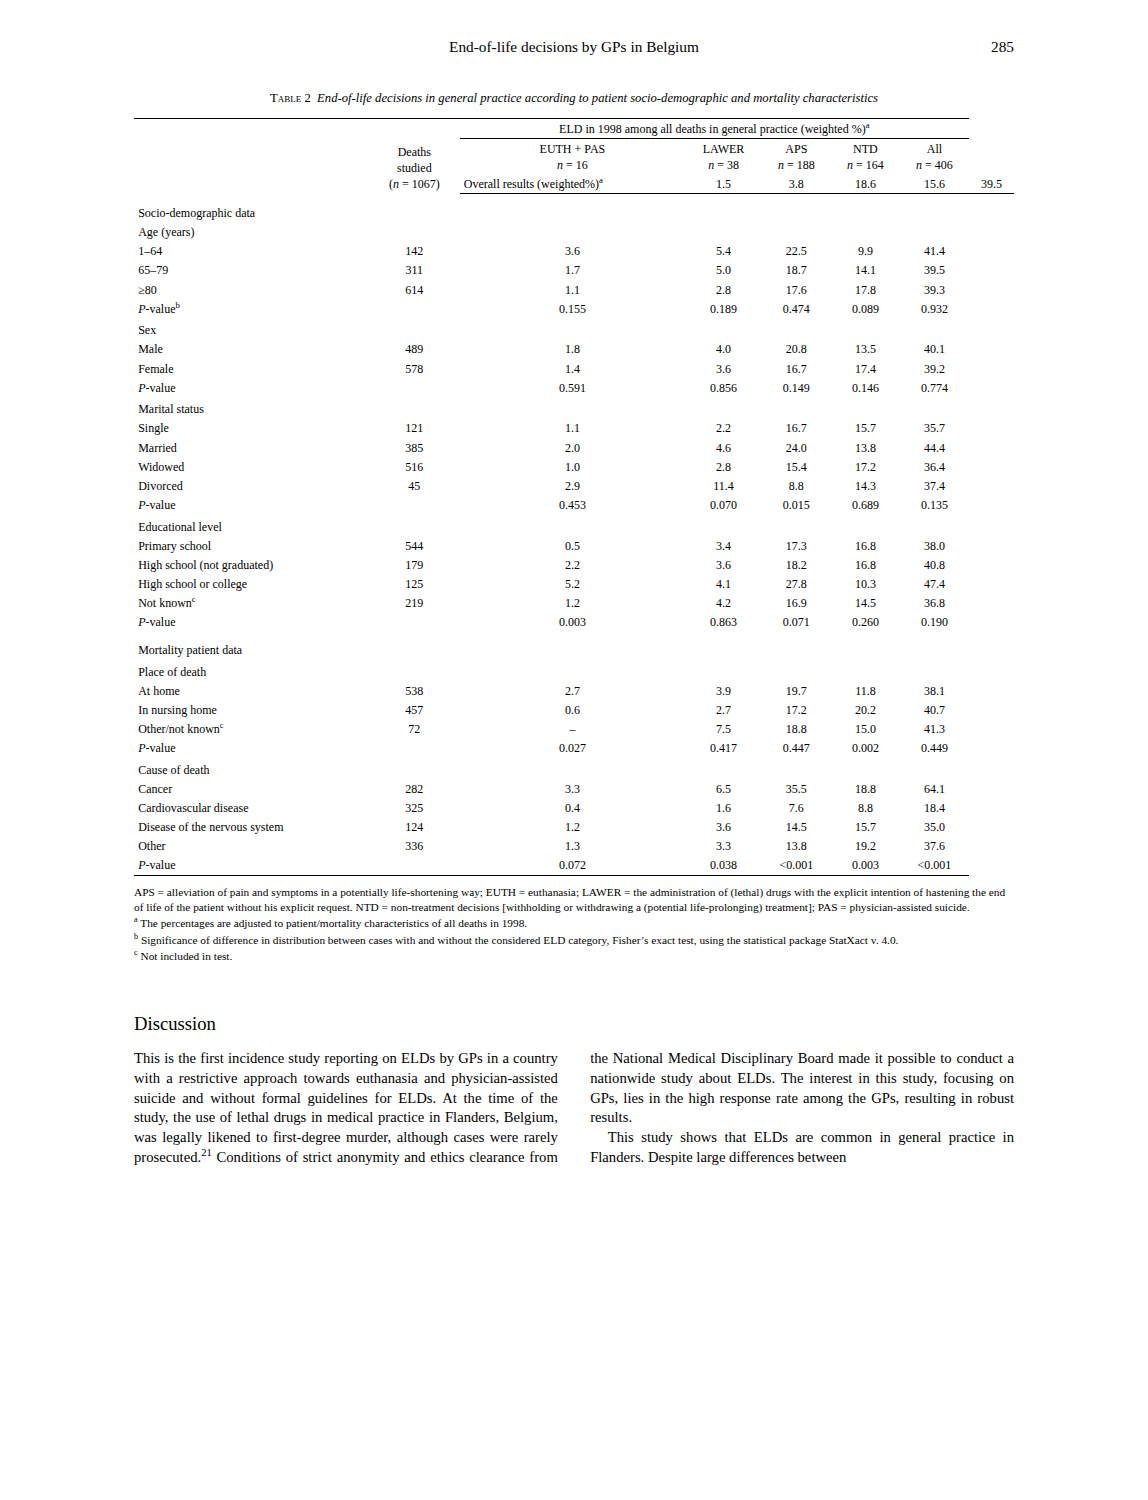End-of-life decisions by GPs in Belgium
285
Table 2 End-of-life decisions in general practice according to patient socio-demographic and mortality characteristics
| | Deaths studied ( n = 1067) | ELD in 1998 among all deaths in general practice (weighted %) a |
| --- | --- | --- |
| EUTH + PAS n = 16 | LAWER n = 38 | APS n = 188 | NTD n = 164 | All n = 406 |
| Overall results (weighted%) a | 1.5 | 3.8 | 18.6 | 15.6 | 39.5 |
| Socio-demographic data |
| Age (years) | | | | | | |
| 1–64 | 142 | 3.6 | 5.4 | 22.5 | 9.9 | 41.4 |
| 65–79 | 311 | 1.7 | 5.0 | 18.7 | 14.1 | 39.5 |
| ≥80 | 614 | 1.1 | 2.8 | 17.6 | 17.8 | 39.3 |
| P -value b | | 0.155 | 0.189 | 0.474 | 0.089 | 0.932 |
| Sex | | | | | | |
| Male | 489 | 1.8 | 4.0 | 20.8 | 13.5 | 40.1 |
| Female | 578 | 1.4 | 3.6 | 16.7 | 17.4 | 39.2 |
| P -value | | 0.591 | 0.856 | 0.149 | 0.146 | 0.774 |
| Marital status | | | | | | |
| Single | 121 | 1.1 | 2.2 | 16.7 | 15.7 | 35.7 |
| Married | 385 | 2.0 | 4.6 | 24.0 | 13.8 | 44.4 |
| Widowed | 516 | 1.0 | 2.8 | 15.4 | 17.2 | 36.4 |
| Divorced | 45 | 2.9 | 11.4 | 8.8 | 14.3 | 37.4 |
| P -value | | 0.453 | 0.070 | 0.015 | 0.689 | 0.135 |
| Educational level | | | | | | |
| Primary school | 544 | 0.5 | 3.4 | 17.3 | 16.8 | 38.0 |
| High school (not graduated) | 179 | 2.2 | 3.6 | 18.2 | 16.8 | 40.8 |
| High school or college | 125 | 5.2 | 4.1 | 27.8 | 10.3 | 47.4 |
| Not known c | 219 | 1.2 | 4.2 | 16.9 | 14.5 | 36.8 |
| P -value | | 0.003 | 0.863 | 0.071 | 0.260 | 0.190 |
| Mortality patient data |
| Place of death | | | | | | |
| At home | 538 | 2.7 | 3.9 | 19.7 | 11.8 | 38.1 |
| In nursing home | 457 | 0.6 | 2.7 | 17.2 | 20.2 | 40.7 |
| Other/not known c | 72 | – | 7.5 | 18.8 | 15.0 | 41.3 |
| P -value | | 0.027 | 0.417 | 0.447 | 0.002 | 0.449 |
| Cause of death | | | | | | |
| Cancer | 282 | 3.3 | 6.5 | 35.5 | 18.8 | 64.1 |
| Cardiovascular disease | 325 | 0.4 | 1.6 | 7.6 | 8.8 | 18.4 |
| Disease of the nervous system | 124 | 1.2 | 3.6 | 14.5 | 15.7 | 35.0 |
| Other | 336 | 1.3 | 3.3 | 13.8 | 19.2 | 37.6 |
| P -value | | 0.072 | 0.038 | <0.001 | 0.003 | <0.001 |
APS = alleviation of pain and symptoms in a potentially life-shortening way; EUTH = euthanasia; LAWER = the administration of (lethal) drugs with the explicit intention of hastening the end of life of the patient without his explicit request. NTD = non-treatment decisions [withholding or withdrawing a (potential life-prolonging) treatment]; PAS = physician-assisted suicide.
a The percentages are adjusted to patient/mortality characteristics of all deaths in 1998.
b Significance of difference in distribution between cases with and without the considered ELD category, Fisher’s exact test, using the statistical package StatXact v. 4.0.
c Not included in test.
Discussion
This is the first incidence study reporting on ELDs by GPs in a country with a restrictive approach towards euthanasia and physician-assisted suicide and without formal guidelines for ELDs. At the time of the study, the use of lethal drugs in medical practice in Flanders, Belgium, was legally likened to first-degree murder, although cases were rarely prosecuted.21 Conditions of strict anonymity and ethics clearance from the National Medical Disciplinary Board made it possible to conduct a nationwide study about ELDs. The interest in this study, focusing on GPs, lies in the high response rate among the GPs, resulting in robust results.
This study shows that ELDs are common in general practice in Flanders. Despite large differences between